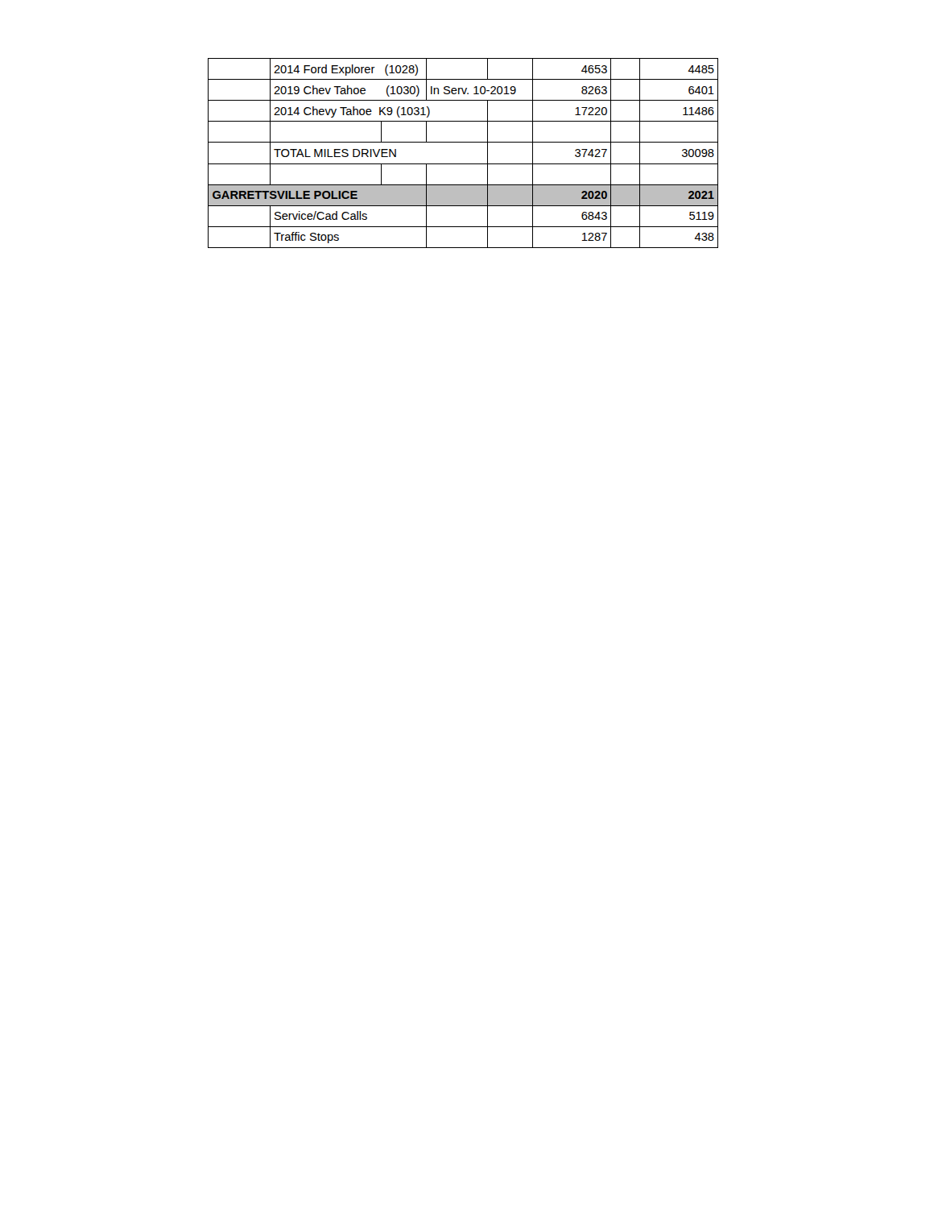| | 2014 Ford Explorer (1028) | | | 4653 | | 4485 |
| | 2019 Chev Tahoe (1030) | In Serv. 10-2019 | 8263 | | 6401 |
| | 2014 Chevy Tahoe K9 (1031) | | 17220 | | 11486 |
| | TOTAL MILES DRIVEN | | 37427 | | 30098 |
| GARRETTSVILLE POLICE | | | 2020 | | 2021 |
| | Service/Cad Calls | | | 6843 | | 5119 |
| | Traffic Stops | | | 1287 | | 438 |